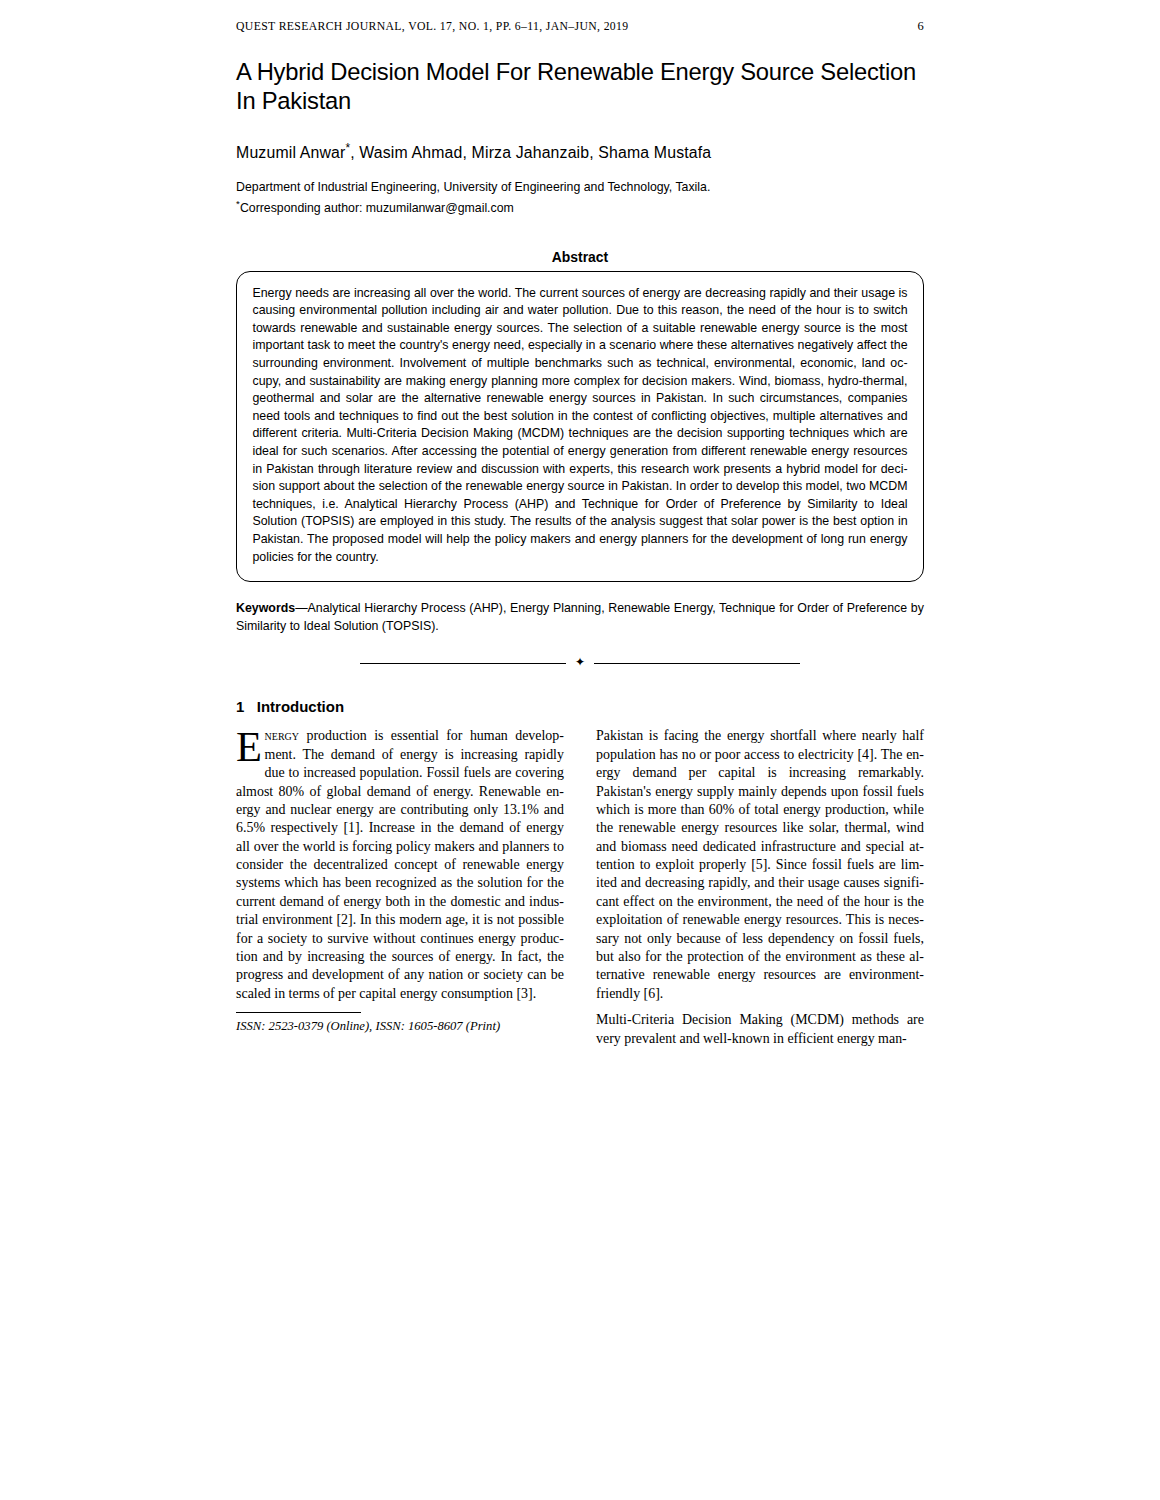Quest Research Journal, Vol. 17, No. 1, pp. 6–11, Jan–Jun, 2019
6
A Hybrid Decision Model For Renewable Energy Source Selection In Pakistan
Muzumil Anwar*, Wasim Ahmad, Mirza Jahanzaib, Shama Mustafa
Department of Industrial Engineering, University of Engineering and Technology, Taxila.
*Corresponding author: muzumilanwar@gmail.com
Abstract
Energy needs are increasing all over the world. The current sources of energy are decreasing rapidly and their usage is causing environmental pollution including air and water pollution. Due to this reason, the need of the hour is to switch towards renewable and sustainable energy sources. The selection of a suitable renewable energy source is the most important task to meet the country's energy need, especially in a scenario where these alternatives negatively affect the surrounding environment. Involvement of multiple benchmarks such as technical, environmental, economic, land occupy, and sustainability are making energy planning more complex for decision makers. Wind, biomass, hydro-thermal, geothermal and solar are the alternative renewable energy sources in Pakistan. In such circumstances, companies need tools and techniques to find out the best solution in the contest of conflicting objectives, multiple alternatives and different criteria. Multi-Criteria Decision Making (MCDM) techniques are the decision supporting techniques which are ideal for such scenarios. After accessing the potential of energy generation from different renewable energy resources in Pakistan through literature review and discussion with experts, this research work presents a hybrid model for decision support about the selection of the renewable energy source in Pakistan. In order to develop this model, two MCDM techniques, i.e. Analytical Hierarchy Process (AHP) and Technique for Order of Preference by Similarity to Ideal Solution (TOPSIS) are employed in this study. The results of the analysis suggest that solar power is the best option in Pakistan. The proposed model will help the policy makers and energy planners for the development of long run energy policies for the country.
Keywords—Analytical Hierarchy Process (AHP), Energy Planning, Renewable Energy, Technique for Order of Preference by Similarity to Ideal Solution (TOPSIS).
✦
1 Introduction
Energy production is essential for human development. The demand of energy is increasing rapidly due to increased population. Fossil fuels are covering almost 80% of global demand of energy. Renewable energy and nuclear energy are contributing only 13.1% and 6.5% respectively [1]. Increase in the demand of energy all over the world is forcing policy makers and planners to consider the decentralized concept of renewable energy systems which has been recognized as the solution for the current demand of energy both in the domestic and industrial environment [2]. In this modern age, it is not possible for a society to survive without continues energy production and by increasing the sources of energy. In fact, the progress and development of any nation or society can be scaled in terms of per capital energy consumption [3].
ISSN: 2523-0379 (Online), ISSN: 1605-8607 (Print)
Pakistan is facing the energy shortfall where nearly half population has no or poor access to electricity [4]. The energy demand per capital is increasing remarkably. Pakistan's energy supply mainly depends upon fossil fuels which is more than 60% of total energy production, while the renewable energy resources like solar, thermal, wind and biomass need dedicated infrastructure and special attention to exploit properly [5]. Since fossil fuels are limited and decreasing rapidly, and their usage causes significant effect on the environment, the need of the hour is the exploitation of renewable energy resources. This is necessary not only because of less dependency on fossil fuels, but also for the protection of the environment as these alternative renewable energy resources are environment-friendly [6].
Multi-Criteria Decision Making (MCDM) methods are very prevalent and well-known in efficient energy man-